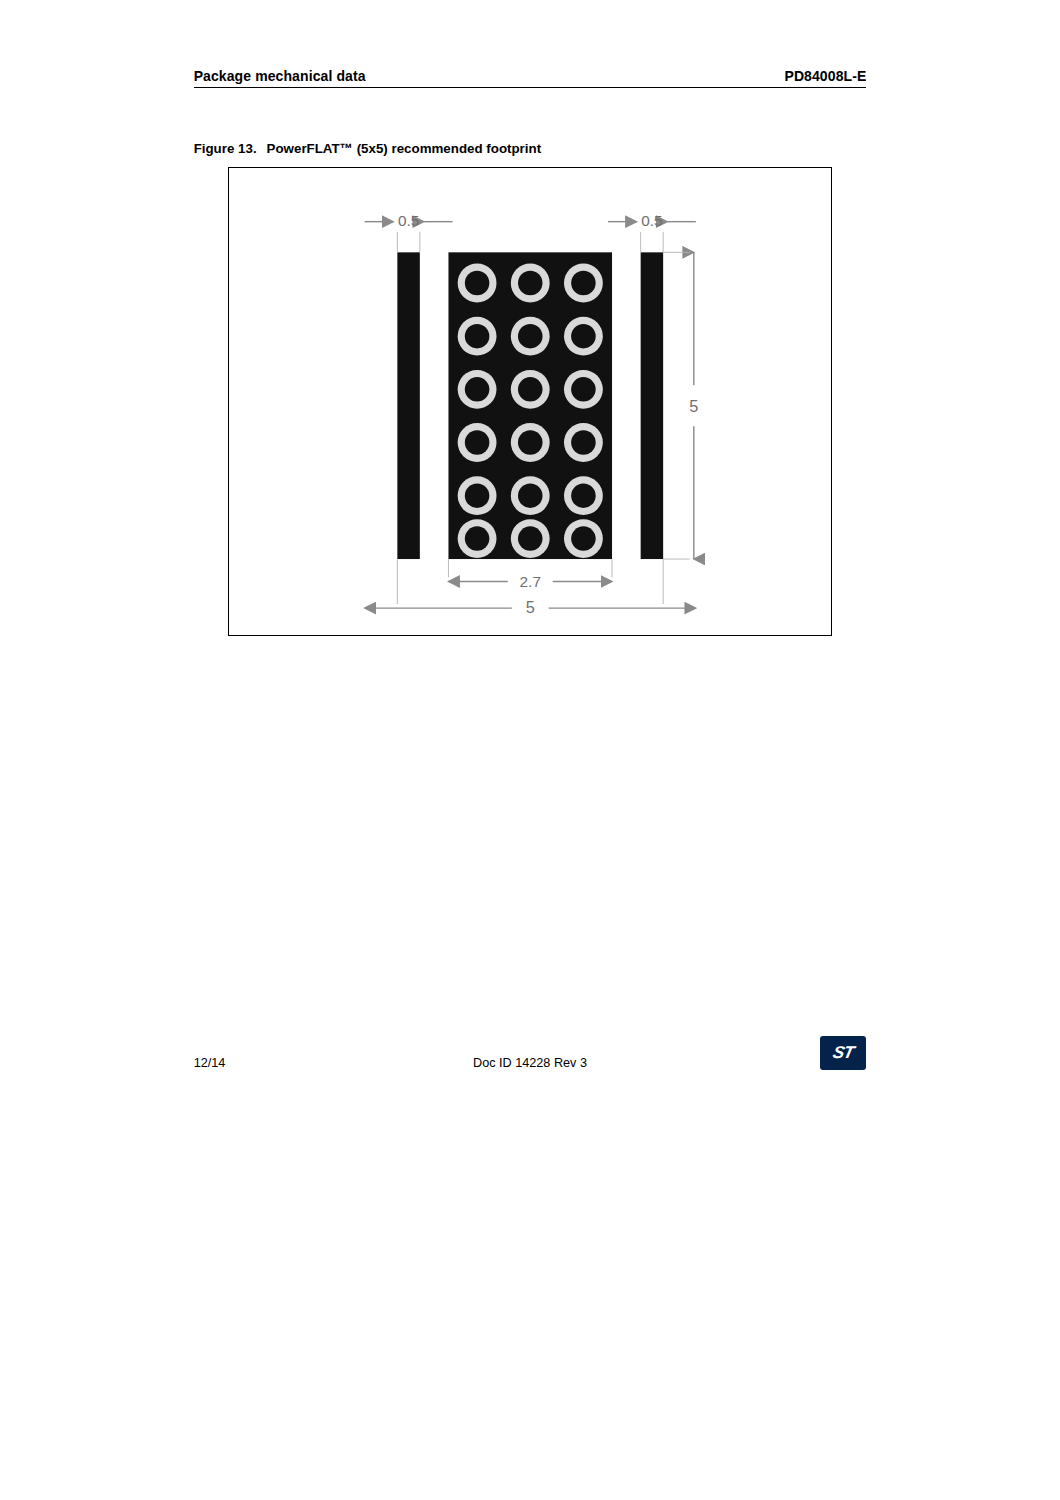Package mechanical data
PD84008L-E
Figure 13. PowerFLAT™ (5x5) recommended footprint
0.5 0.5 5 2.7 5
12/14
Doc ID 14228 Rev 3